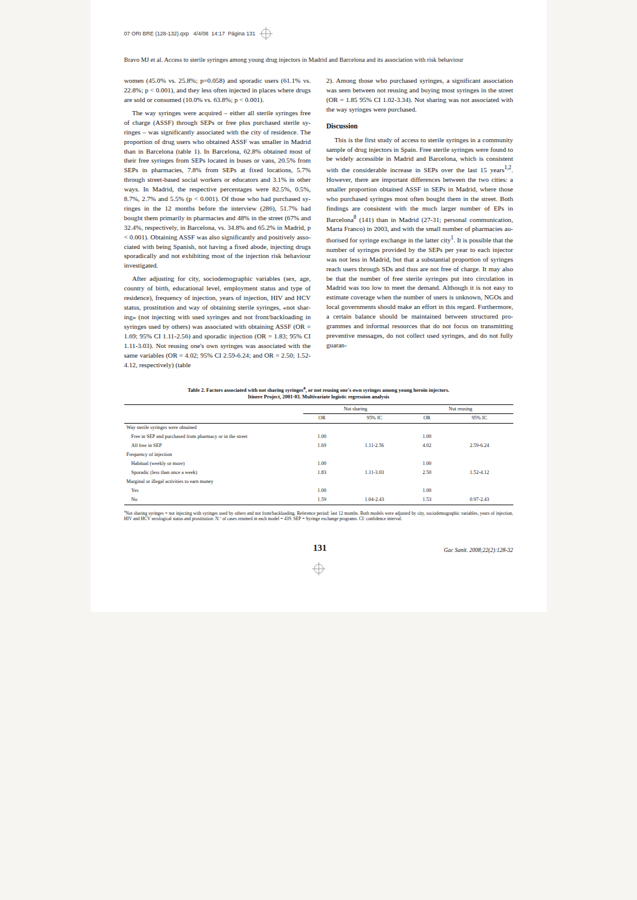07 ORI BRE (128-132).qxp 4/4/08 14:17 Página 131
Bravo MJ et al. Access to sterile syringes among young drug injectors in Madrid and Barcelona and its association with risk behaviour
women (45.0% vs. 25.8%; p=0.058) and sporadic users (61.1% vs. 22.8%; p < 0.001), and they less often injected in places where drugs are sold or consumed (10.0% vs. 63.8%; p < 0.001).
The way syringes were acquired – either all sterile syringes free of charge (ASSF) through SEPs or free plus purchased sterile syringes – was significantly associated with the city of residence. The proportion of drug users who obtained ASSF was smaller in Madrid than in Barcelona (table 1). In Barcelona, 62.8% obtained most of their free syringes from SEPs located in buses or vans, 20.5% from SEPs in pharmacies, 7.8% from SEPs at fixed locations, 5.7% through street-based social workers or educators and 3.1% in other ways. In Madrid, the respective percentages were 82.5%, 0.5%, 8.7%, 2.7% and 5.5% (p < 0.001). Of those who had purchased syringes in the 12 months before the interview (286), 51.7% had bought them primarily in pharmacies and 48% in the street (67% and 32.4%, respectively, in Barcelona, vs. 34.8% and 65.2% in Madrid, p < 0.001). Obtaining ASSF was also significantly and positively associated with being Spanish, not having a fixed abode, injecting drugs sporadically and not exhibiting most of the injection risk behaviour investigated.
After adjusting for city, sociodemographic variables (sex, age, country of birth, educational level, employment status and type of residence), frequency of injection, years of injection, HIV and HCV status, prostitution and way of obtaining sterile syringes, «not sharing» (not injecting with used syringes and not front/backloading in syringes used by others) was associated with obtaining ASSF (OR = 1.69; 95% CI 1.11-2.56) and sporadic injection (OR = 1.83; 95% CI 1.11-3.03). Not reusing one's own syringes was associated with the same variables (OR = 4.02; 95% CI 2.59-6.24; and OR = 2.50; 1.52-4.12, respectively) (table
2). Among those who purchased syringes, a significant association was seen between not reusing and buying most syringes in the street (OR = 1.85 95% CI 1.02-3.34). Not sharing was not associated with the way syringes were purchased.
Discussion
This is the first study of access to sterile syringes in a community sample of drug injectors in Spain. Free sterile syringes were found to be widely accessible in Madrid and Barcelona, which is consistent with the considerable increase in SEPs over the last 15 years1,2. However, there are important differences between the two cities: a smaller proportion obtained ASSF in SEPs in Madrid, where those who purchased syringes most often bought them in the street. Both findings are consistent with the much larger number of EPs in Barcelona8 (141) than in Madrid (27-31; personal communication, Marta Franco) in 2003, and with the small number of pharmacies authorised for syringe exchange in the latter city1. It is possible that the number of syringes provided by the SEPs per year to each injector was not less in Madrid, but that a substantial proportion of syringes reach users through SDs and thus are not free of charge. It may also be that the number of free sterile syringes put into circulation in Madrid was too low to meet the demand. Although it is not easy to estimate coverage when the number of users is unknown, NGOs and local governments should make an effort in this regard. Furthermore, a certain balance should be maintained between structured programmes and informal resources that do not focus on transmitting preventive messages, do not collect used syringes, and do not fully guaran-
Table 2. Factors associated with not sharing syringesa, or not reusing one's own syringes among young heroin injectors.
Itínere Project, 2001-03. Multivariate logistic regression analysis
| | Not sharing | Not reusing |
| --- | --- | --- |
| OR | 95% IC | OR | 95% IC |
| Way sterile syringes were obtained | | | | |
| Free in SEP and purchased from pharmacy or in the street | 1.00 | | 1.00 | |
| All free in SEP | 1.69 | 1.11-2.56 | 4.02 | 2.59-6.24 |
| Frequency of injection | | | | |
| Habitual (weekly or more) | 1.00 | | 1.00 | |
| Sporadic (less than once a week) | 1.83 | 1.11-3.03 | 2.50 | 1.52-4.12 |
| Marginal or illegal activities to earn money | | | | |
| Yes | 1.00 | | 1.00 | |
| No | 1.59 | 1.04-2.43 | 1.53 | 0.97-2.43 |
aNot sharing syringes = not injecting with syringes used by others and not front/backloading. Reference period: last 12 months. Both models were adjusted by city, sociodemographic variables, years of injection, HIV and HCV serological status and prostitution. N.º of cases retained in each model = 439. SEP = Syringe exchange programs. CI: confidence interval.
131
Gac Sanit. 2008;22(2):128-32